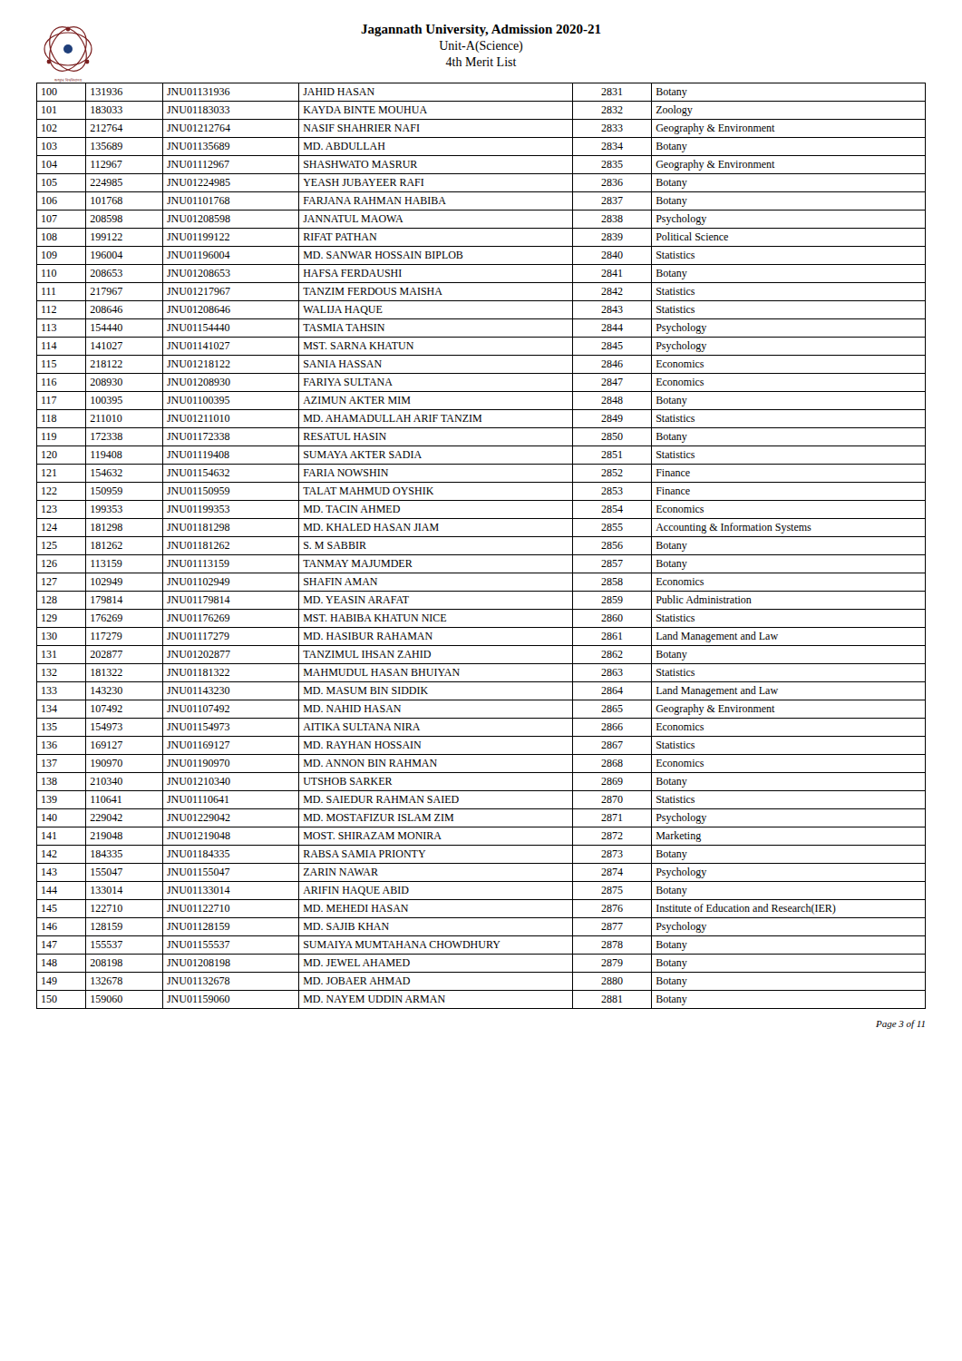জগন্নাথ বিশ্ববিদ্যালয়
Jagannath University, Admission 2020-21
Unit-A(Science)
4th Merit List
| 100 | 131936 | JNU01131936 | JAHID HASAN | 2831 | Botany |
| 101 | 183033 | JNU01183033 | KAYDA BINTE MOUHUA | 2832 | Zoology |
| 102 | 212764 | JNU01212764 | NASIF SHAHRIER NAFI | 2833 | Geography & Environment |
| 103 | 135689 | JNU01135689 | MD. ABDULLAH | 2834 | Botany |
| 104 | 112967 | JNU01112967 | SHASHWATO MASRUR | 2835 | Geography & Environment |
| 105 | 224985 | JNU01224985 | YEASH JUBAYEER RAFI | 2836 | Botany |
| 106 | 101768 | JNU01101768 | FARJANA RAHMAN HABIBA | 2837 | Botany |
| 107 | 208598 | JNU01208598 | JANNATUL MAOWA | 2838 | Psychology |
| 108 | 199122 | JNU01199122 | RIFAT PATHAN | 2839 | Political Science |
| 109 | 196004 | JNU01196004 | MD. SANWAR HOSSAIN BIPLOB | 2840 | Statistics |
| 110 | 208653 | JNU01208653 | HAFSA FERDAUSHI | 2841 | Botany |
| 111 | 217967 | JNU01217967 | TANZIM FERDOUS MAISHA | 2842 | Statistics |
| 112 | 208646 | JNU01208646 | WALIJA HAQUE | 2843 | Statistics |
| 113 | 154440 | JNU01154440 | TASMIA TAHSIN | 2844 | Psychology |
| 114 | 141027 | JNU01141027 | MST. SARNA KHATUN | 2845 | Psychology |
| 115 | 218122 | JNU01218122 | SANIA HASSAN | 2846 | Economics |
| 116 | 208930 | JNU01208930 | FARIYA SULTANA | 2847 | Economics |
| 117 | 100395 | JNU01100395 | AZIMUN AKTER MIM | 2848 | Botany |
| 118 | 211010 | JNU01211010 | MD. AHAMADULLAH ARIF TANZIM | 2849 | Statistics |
| 119 | 172338 | JNU01172338 | RESATUL HASIN | 2850 | Botany |
| 120 | 119408 | JNU01119408 | SUMAYA AKTER SADIA | 2851 | Statistics |
| 121 | 154632 | JNU01154632 | FARIA NOWSHIN | 2852 | Finance |
| 122 | 150959 | JNU01150959 | TALAT MAHMUD OYSHIK | 2853 | Finance |
| 123 | 199353 | JNU01199353 | MD. TACIN AHMED | 2854 | Economics |
| 124 | 181298 | JNU01181298 | MD. KHALED HASAN JIAM | 2855 | Accounting & Information Systems |
| 125 | 181262 | JNU01181262 | S. M SABBIR | 2856 | Botany |
| 126 | 113159 | JNU01113159 | TANMAY MAJUMDER | 2857 | Botany |
| 127 | 102949 | JNU01102949 | SHAFIN AMAN | 2858 | Economics |
| 128 | 179814 | JNU01179814 | MD. YEASIN ARAFAT | 2859 | Public Administration |
| 129 | 176269 | JNU01176269 | MST. HABIBA KHATUN NICE | 2860 | Statistics |
| 130 | 117279 | JNU01117279 | MD. HASIBUR RAHAMAN | 2861 | Land Management and Law |
| 131 | 202877 | JNU01202877 | TANZIMUL IHSAN ZAHID | 2862 | Botany |
| 132 | 181322 | JNU01181322 | MAHMUDUL HASAN BHUIYAN | 2863 | Statistics |
| 133 | 143230 | JNU01143230 | MD. MASUM BIN SIDDIK | 2864 | Land Management and Law |
| 134 | 107492 | JNU01107492 | MD. NAHID HASAN | 2865 | Geography & Environment |
| 135 | 154973 | JNU01154973 | AITIKA SULTANA NIRA | 2866 | Economics |
| 136 | 169127 | JNU01169127 | MD. RAYHAN HOSSAIN | 2867 | Statistics |
| 137 | 190970 | JNU01190970 | MD. ANNON BIN RAHMAN | 2868 | Economics |
| 138 | 210340 | JNU01210340 | UTSHOB SARKER | 2869 | Botany |
| 139 | 110641 | JNU01110641 | MD. SAIEDUR RAHMAN SAIED | 2870 | Statistics |
| 140 | 229042 | JNU01229042 | MD. MOSTAFIZUR ISLAM ZIM | 2871 | Psychology |
| 141 | 219048 | JNU01219048 | MOST. SHIRAZAM MONIRA | 2872 | Marketing |
| 142 | 184335 | JNU01184335 | RABSA SAMIA PRIONTY | 2873 | Botany |
| 143 | 155047 | JNU01155047 | ZARIN NAWAR | 2874 | Psychology |
| 144 | 133014 | JNU01133014 | ARIFIN HAQUE ABID | 2875 | Botany |
| 145 | 122710 | JNU01122710 | MD. MEHEDI HASAN | 2876 | Institute of Education and Research(IER) |
| 146 | 128159 | JNU01128159 | MD. SAJIB KHAN | 2877 | Psychology |
| 147 | 155537 | JNU01155537 | SUMAIYA MUMTAHANA CHOWDHURY | 2878 | Botany |
| 148 | 208198 | JNU01208198 | MD. JEWEL AHAMED | 2879 | Botany |
| 149 | 132678 | JNU01132678 | MD. JOBAER AHMAD | 2880 | Botany |
| 150 | 159060 | JNU01159060 | MD. NAYEM UDDIN ARMAN | 2881 | Botany |
Page 3 of 11